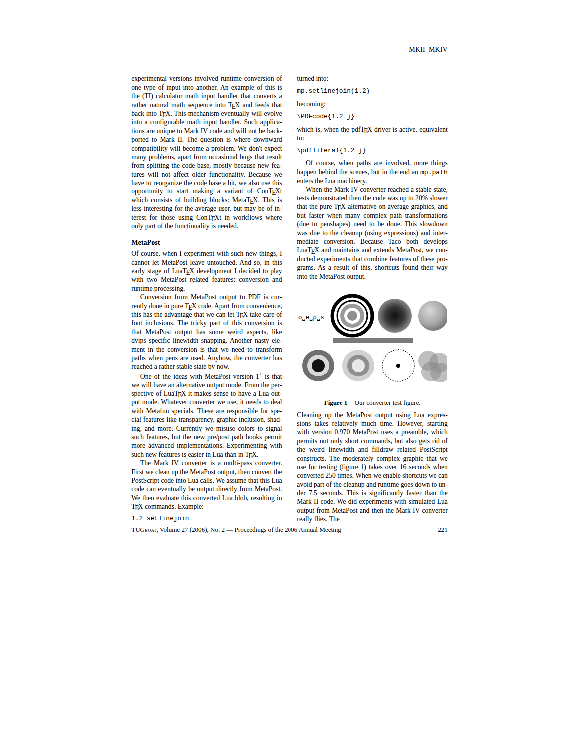MKII–MKIV
experimental versions involved runtime conversion of one type of input into another. An example of this is the (TI) calculator math input handler that converts a rather natural math sequence into TEX and feeds that back into TEX. This mechanism eventually will evolve into a configurable math input handler. Such applications are unique to Mark IV code and will not be backported to Mark II. The question is where downward compatibility will become a problem. We don't expect many problems, apart from occasional bugs that result from splitting the code base, mostly because new features will not affect older functionality. Because we have to reorganize the code base a bit, we also use this opportunity to start making a variant of ConTEXt which consists of building blocks: MetaTEX. This is less interesting for the average user, but may be of interest for those using ConTEXt in workflows where only part of the functionality is needed.
MetaPost
Of course, when I experiment with such new things, I cannot let MetaPost leave untouched. And so, in this early stage of LuaTEX development I decided to play with two MetaPost related features: conversion and runtime processing.
Conversion from MetaPost output to PDF is currently done in pure TEX code. Apart from convenience, this has the advantage that we can let TEX take care of font inclusions. The tricky part of this conversion is that MetaPost output has some weird aspects, like dvips specific linewidth snapping. Another nasty element in the conversion is that we need to transform paths when pens are used. Anyhow, the converter has reached a rather stable state by now.
One of the ideas with MetaPost version 1+ is that we will have an alternative output mode. From the perspective of LuaTEX it makes sense to have a Lua output mode. Whatever converter we use, it needs to deal with Metafun specials. These are responsible for special features like transparency, graphic inclusion, shading, and more. Currently we misuse colors to signal such features, but the new pre/post path hooks permit more advanced implementations. Experimenting with such new features is easier in Lua than in TEX.
The Mark IV converter is a multi-pass converter. First we clean up the MetaPost output, then convert the PostScript code into Lua calls. We assume that this Lua code can eventually be output directly from MetaPost. We then evaluate this converted Lua blob, resulting in TEX commands. Example:
1.2 setlinejoin
turned into:
mp.setlinejoin(1.2)
becoming:
\PDFcode{1.2 j}
which is, when the pdfTEX driver is active, equivalent to:
\pdfliteral{1.2 j}
Of course, when paths are involved, more things happen behind the scenes, but in the end an mp.path enters the Lua machinery.
When the Mark IV converter reached a stable state, tests demonstrated then the code was up to 20% slower that the pure TEX alternative on average graphics, and but faster when many complex path transformations (due to penshapes) need to be done. This slowdown was due to the cleanup (using expressions) and intermediate conversion. Because Taco both develops LuaTEX and maintains and extends MetaPost, we conducted experiments that combine features of these programs. As a result of this, shortcuts found their way into the MetaPost output.
o␣e␣p␣s
Figure 1 Our converter test figure.
Cleaning up the MetaPost output using Lua expressions takes relatively much time. However, starting with version 0.970 MetaPost uses a preamble, which permits not only short commands, but also gets rid of the weird linewidth and filldraw related PostScript constructs. The moderately complex graphic that we use for testing (figure 1) takes over 16 seconds when converted 250 times. When we enable shortcuts we can avoid part of the cleanup and runtime goes down to under 7.5 seconds. This is significantly faster than the Mark II code. We did experiments with simulated Lua output from MetaPost and then the Mark IV converter really flies. The
TUGboat, Volume 27 (2006), No. 2 — Proceedings of the 2006 Annual Meeting
221